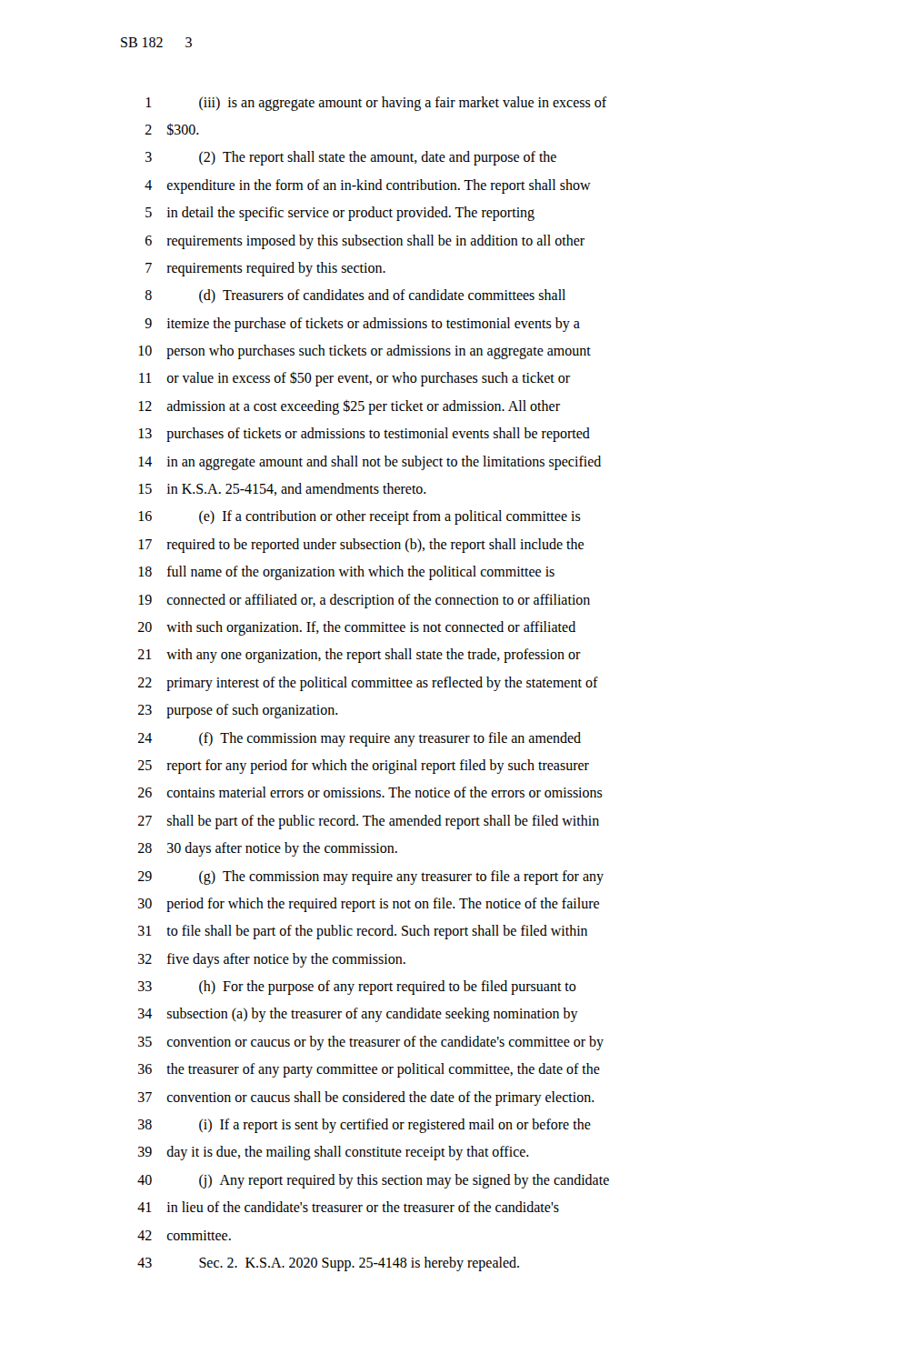SB 182 3
(iii) is an aggregate amount or having a fair market value in excess of
$300.
(2) The report shall state the amount, date and purpose of the
expenditure in the form of an in-kind contribution. The report shall show
in detail the specific service or product provided. The reporting
requirements imposed by this subsection shall be in addition to all other
requirements required by this section.
(d) Treasurers of candidates and of candidate committees shall
itemize the purchase of tickets or admissions to testimonial events by a
person who purchases such tickets or admissions in an aggregate amount
or value in excess of $50 per event, or who purchases such a ticket or
admission at a cost exceeding $25 per ticket or admission. All other
purchases of tickets or admissions to testimonial events shall be reported
in an aggregate amount and shall not be subject to the limitations specified
in K.S.A. 25-4154, and amendments thereto.
(e) If a contribution or other receipt from a political committee is
required to be reported under subsection (b), the report shall include the
full name of the organization with which the political committee is
connected or affiliated or, a description of the connection to or affiliation
with such organization. If, the committee is not connected or affiliated
with any one organization, the report shall state the trade, profession or
primary interest of the political committee as reflected by the statement of
purpose of such organization.
(f) The commission may require any treasurer to file an amended
report for any period for which the original report filed by such treasurer
contains material errors or omissions. The notice of the errors or omissions
shall be part of the public record. The amended report shall be filed within
30 days after notice by the commission.
(g) The commission may require any treasurer to file a report for any
period for which the required report is not on file. The notice of the failure
to file shall be part of the public record. Such report shall be filed within
five days after notice by the commission.
(h) For the purpose of any report required to be filed pursuant to
subsection (a) by the treasurer of any candidate seeking nomination by
convention or caucus or by the treasurer of the candidate's committee or by
the treasurer of any party committee or political committee, the date of the
convention or caucus shall be considered the date of the primary election.
(i) If a report is sent by certified or registered mail on or before the
day it is due, the mailing shall constitute receipt by that office.
(j) Any report required by this section may be signed by the candidate
in lieu of the candidate's treasurer or the treasurer of the candidate's
committee.
Sec. 2. K.S.A. 2020 Supp. 25-4148 is hereby repealed.